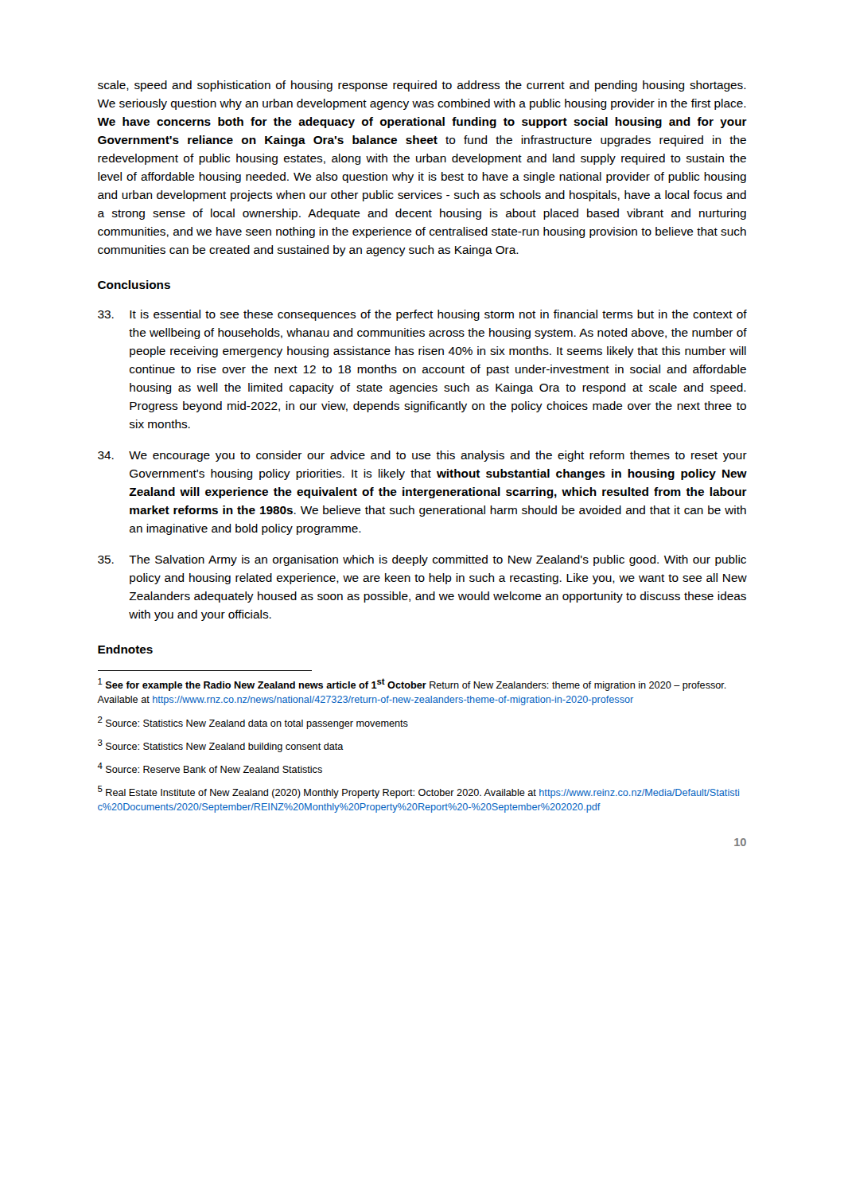scale, speed and sophistication of housing response required to address the current and pending housing shortages. We seriously question why an urban development agency was combined with a public housing provider in the first place. We have concerns both for the adequacy of operational funding to support social housing and for your Government's reliance on Kainga Ora's balance sheet to fund the infrastructure upgrades required in the redevelopment of public housing estates, along with the urban development and land supply required to sustain the level of affordable housing needed. We also question why it is best to have a single national provider of public housing and urban development projects when our other public services - such as schools and hospitals, have a local focus and a strong sense of local ownership. Adequate and decent housing is about placed based vibrant and nurturing communities, and we have seen nothing in the experience of centralised state-run housing provision to believe that such communities can be created and sustained by an agency such as Kainga Ora.
Conclusions
33. It is essential to see these consequences of the perfect housing storm not in financial terms but in the context of the wellbeing of households, whanau and communities across the housing system. As noted above, the number of people receiving emergency housing assistance has risen 40% in six months. It seems likely that this number will continue to rise over the next 12 to 18 months on account of past under-investment in social and affordable housing as well the limited capacity of state agencies such as Kainga Ora to respond at scale and speed. Progress beyond mid-2022, in our view, depends significantly on the policy choices made over the next three to six months.
34. We encourage you to consider our advice and to use this analysis and the eight reform themes to reset your Government's housing policy priorities. It is likely that without substantial changes in housing policy New Zealand will experience the equivalent of the intergenerational scarring, which resulted from the labour market reforms in the 1980s. We believe that such generational harm should be avoided and that it can be with an imaginative and bold policy programme.
35. The Salvation Army is an organisation which is deeply committed to New Zealand's public good. With our public policy and housing related experience, we are keen to help in such a recasting. Like you, we want to see all New Zealanders adequately housed as soon as possible, and we would welcome an opportunity to discuss these ideas with you and your officials.
Endnotes
1 See for example the Radio New Zealand news article of 1st October Return of New Zealanders: theme of migration in 2020 – professor. Available at https://www.rnz.co.nz/news/national/427323/return-of-new-zealanders-theme-of-migration-in-2020-professor
2 Source: Statistics New Zealand data on total passenger movements
3 Source: Statistics New Zealand building consent data
4 Source: Reserve Bank of New Zealand Statistics
5 Real Estate Institute of New Zealand (2020) Monthly Property Report: October 2020. Available at https://www.reinz.co.nz/Media/Default/Statistic%20Documents/2020/September/REINZ%20Monthly%20Property%20Report%20-%20September%202020.pdf
10